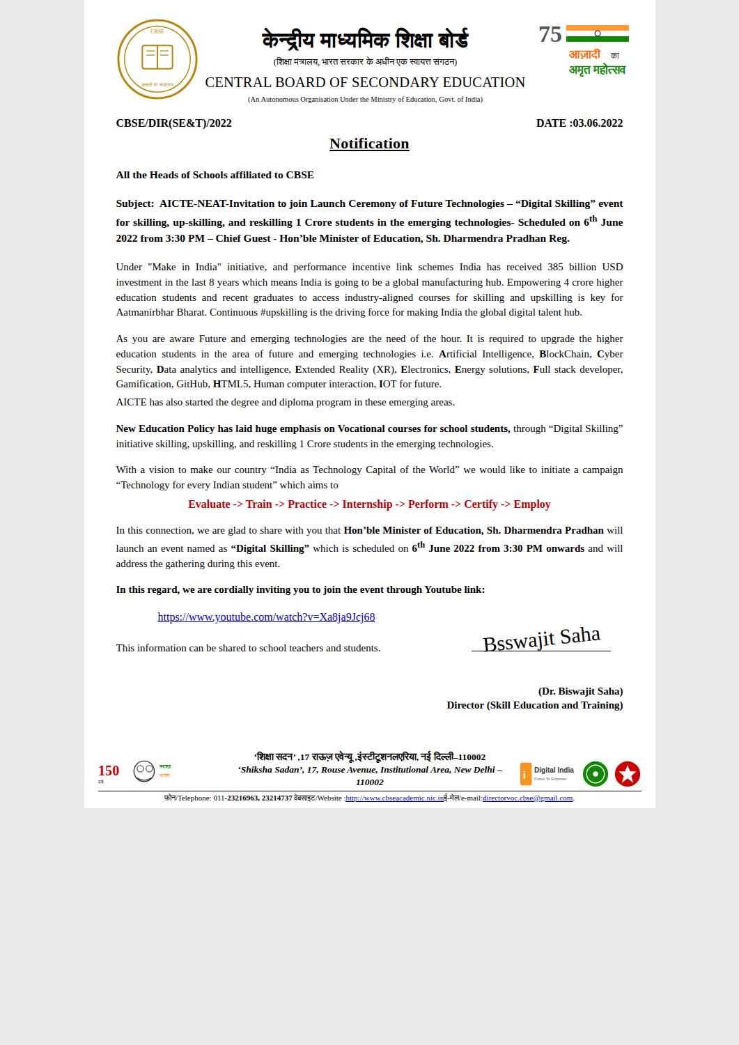केन्द्रीय माध्यमिक शिक्षा बोर्ड
(शिक्षा मंत्रालय, भारत सरकार के अधीन एक स्वायत्त संगठन)
CENTRAL BOARD OF SECONDARY EDUCATION
(An Autonomous Organisation Under the Ministry of Education, Govt. of India)
CBSE/DIR(SE&T)/2022 DATE :03.06.2022
Notification
All the Heads of Schools affiliated to CBSE
Subject: AICTE-NEAT-Invitation to join Launch Ceremony of Future Technologies – “Digital Skilling” event for skilling, up-skilling, and reskilling 1 Crore students in the emerging technologies- Scheduled on 6th June 2022 from 3:30 PM – Chief Guest - Hon’ble Minister of Education, Sh. Dharmendra Pradhan Reg.
Under "Make in India" initiative, and performance incentive link schemes India has received 385 billion USD investment in the last 8 years which means India is going to be a global manufacturing hub. Empowering 4 crore higher education students and recent graduates to access industry-aligned courses for skilling and upskilling is key for Aatmanirbhar Bharat. Continuous #upskilling is the driving force for making India the global digital talent hub.
As you are aware Future and emerging technologies are the need of the hour. It is required to upgrade the higher education students in the area of future and emerging technologies i.e. Artificial Intelligence, BlockChain, Cyber Security, Data analytics and intelligence, Extended Reality (XR), Electronics, Energy solutions, Full stack developer, Gamification, GitHub, HTML5, Human computer interaction, IOT for future.
AICTE has also started the degree and diploma program in these emerging areas.
New Education Policy has laid huge emphasis on Vocational courses for school students, through “Digital Skilling” initiative skilling, upskilling, and reskilling 1 Crore students in the emerging technologies.
With a vision to make our country “India as Technology Capital of the World” we would like to initiate a campaign “Technology for every Indian student” which aims to
Evaluate -> Train -> Practice -> Internship -> Perform -> Certify -> Employ
In this connection, we are glad to share with you that Hon’ble Minister of Education, Sh. Dharmendra Pradhan will launch an event named as “Digital Skilling” which is scheduled on 6th June 2022 from 3:30 PM onwards and will address the gathering during this event.
In this regard, we are cordially inviting you to join the event through Youtube link:
https://www.youtube.com/watch?v=Xa8ja9Jcj68
This information can be shared to school teachers and students.
Bsswajit Saha
(Dr. Biswajit Saha)
Director (Skill Education and Training)
‘शिक्षा सदन’ ,17 राऊज़ एवेन्यू ,इंस्टीटूशनलएरिया, नई दिल्ली–110002
‘Shiksha Sadan’, 17, Rouse Avenue, Institutional Area, New Delhi – 110002
फ़ोन/Telephone: 011-23216963, 23214737 वेबसाइट/Website :http://www.cbseacademic.nic.in ई-मेल/e-mail:directorvoc.cbse@gmail.com.